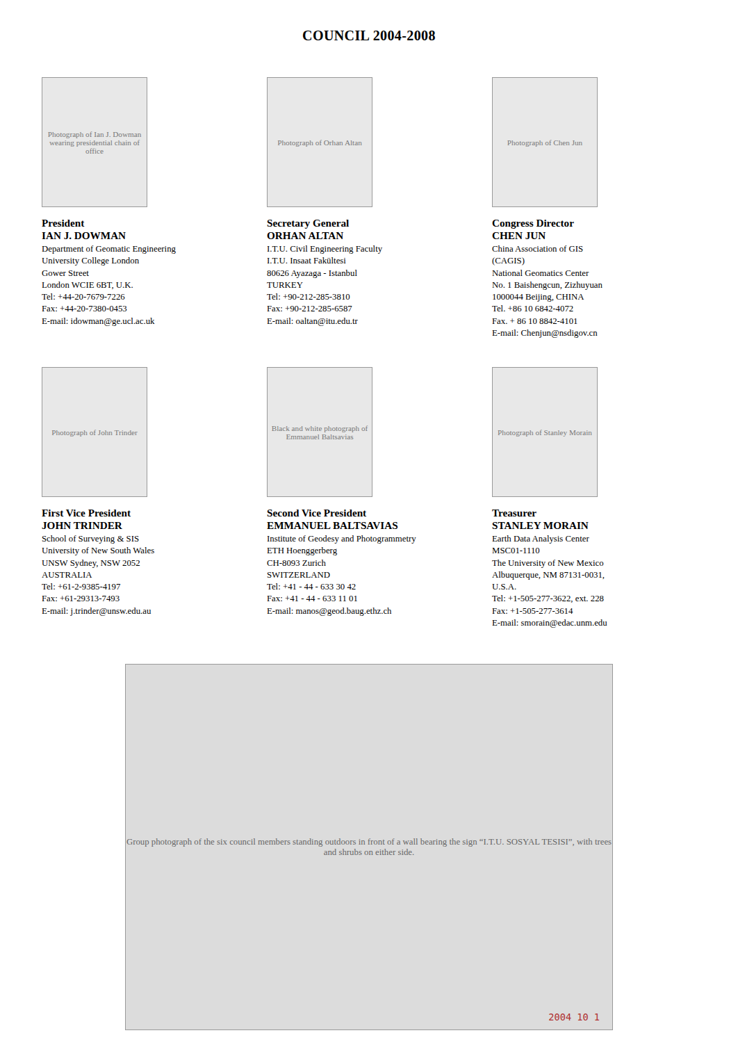COUNCIL 2004-2008
Photograph of Ian J. Dowman wearing presidential chain of office
President
IAN J. DOWMAN
Department of Geomatic Engineering
University College London
Gower Street
London WCIE 6BT, U.K.
Tel: +44-20-7679-7226
Fax: +44-20-7380-0453
E-mail: idowman@ge.ucl.ac.uk
Photograph of Orhan Altan
Secretary General
ORHAN ALTAN
I.T.U. Civil Engineering Faculty
I.T.U. Insaat Fakültesi
80626 Ayazaga - Istanbul
TURKEY
Tel: +90-212-285-3810
Fax: +90-212-285-6587
E-mail: oaltan@itu.edu.tr
Photograph of Chen Jun
Congress Director
CHEN JUN
China Association of GIS
(CAGIS)
National Geomatics Center
No. 1 Baishengcun, Zizhuyuan
1000044 Beijing, CHINA
Tel. +86 10 6842-4072
Fax. + 86 10 8842-4101
E-mail: Chenjun@nsdigov.cn
Photograph of John Trinder
First Vice President
JOHN TRINDER
School of Surveying & SIS
University of New South Wales
UNSW Sydney, NSW 2052
AUSTRALIA
Tel: +61-2-9385-4197
Fax: +61-29313-7493
E-mail: j.trinder@unsw.edu.au
Black and white photograph of Emmanuel Baltsavias
Second Vice President
EMMANUEL BALTSAVIAS
Institute of Geodesy and Photogrammetry
ETH Hoenggerberg
CH-8093 Zurich
SWITZERLAND
Tel: +41 - 44 - 633 30 42
Fax: +41 - 44 - 633 11 01
E-mail: manos@geod.baug.ethz.ch
Photograph of Stanley Morain
Treasurer
STANLEY MORAIN
Earth Data Analysis Center
MSC01-1110
The University of New Mexico
Albuquerque, NM 87131-0031,
U.S.A.
Tel: +1-505-277-3622, ext. 228
Fax: +1-505-277-3614
E-mail: smorain@edac.unm.edu
Group photograph of the six council members standing outdoors in front of a wall bearing the sign “I.T.U. SOSYAL TESISI”, with trees and shrubs on either side. 2004 10 1